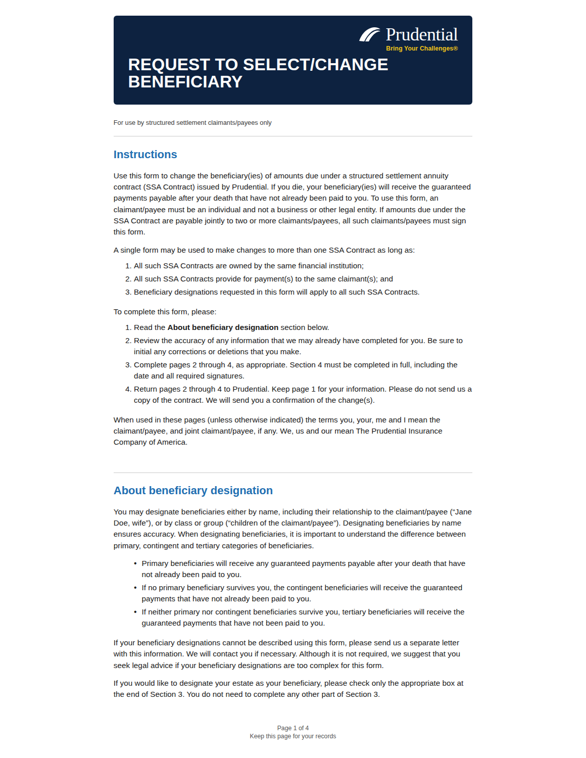Prudential
Bring Your Challenges®
Request to Select/Change Beneficiary
For use by structured settlement claimants/payees only
Instructions
Use this form to change the beneficiary(ies) of amounts due under a structured settlement annuity contract (SSA Contract) issued by Prudential. If you die, your beneficiary(ies) will receive the guaranteed payments payable after your death that have not already been paid to you. To use this form, an claimant/payee must be an individual and not a business or other legal entity. If amounts due under the SSA Contract are payable jointly to two or more claimants/payees, all such claimants/payees must sign this form.
A single form may be used to make changes to more than one SSA Contract as long as:
All such SSA Contracts are owned by the same financial institution;
All such SSA Contracts provide for payment(s) to the same claimant(s); and
Beneficiary designations requested in this form will apply to all such SSA Contracts.
To complete this form, please:
Read the About beneficiary designation section below.
Review the accuracy of any information that we may already have completed for you. Be sure to initial any corrections or deletions that you make.
Complete pages 2 through 4, as appropriate. Section 4 must be completed in full, including the date and all required signatures.
Return pages 2 through 4 to Prudential. Keep page 1 for your information. Please do not send us a copy of the contract. We will send you a confirmation of the change(s).
When used in these pages (unless otherwise indicated) the terms you, your, me and I mean the claimant/payee, and joint claimant/payee, if any. We, us and our mean The Prudential Insurance Company of America.
About beneficiary designation
You may designate beneficiaries either by name, including their relationship to the claimant/payee (“Jane Doe, wife”), or by class or group (“children of the claimant/payee”). Designating beneficiaries by name ensures accuracy. When designating beneficiaries, it is important to understand the difference between primary, contingent and tertiary categories of beneficiaries.
Primary beneficiaries will receive any guaranteed payments payable after your death that have not already been paid to you.
If no primary beneficiary survives you, the contingent beneficiaries will receive the guaranteed payments that have not already been paid to you.
If neither primary nor contingent beneficiaries survive you, tertiary beneficiaries will receive the guaranteed payments that have not been paid to you.
If your beneficiary designations cannot be described using this form, please send us a separate letter with this information. We will contact you if necessary. Although it is not required, we suggest that you seek legal advice if your beneficiary designations are too complex for this form.
If you would like to designate your estate as your beneficiary, please check only the appropriate box at the end of Section 3. You do not need to complete any other part of Section 3.
Page 1 of 4
Keep this page for your records